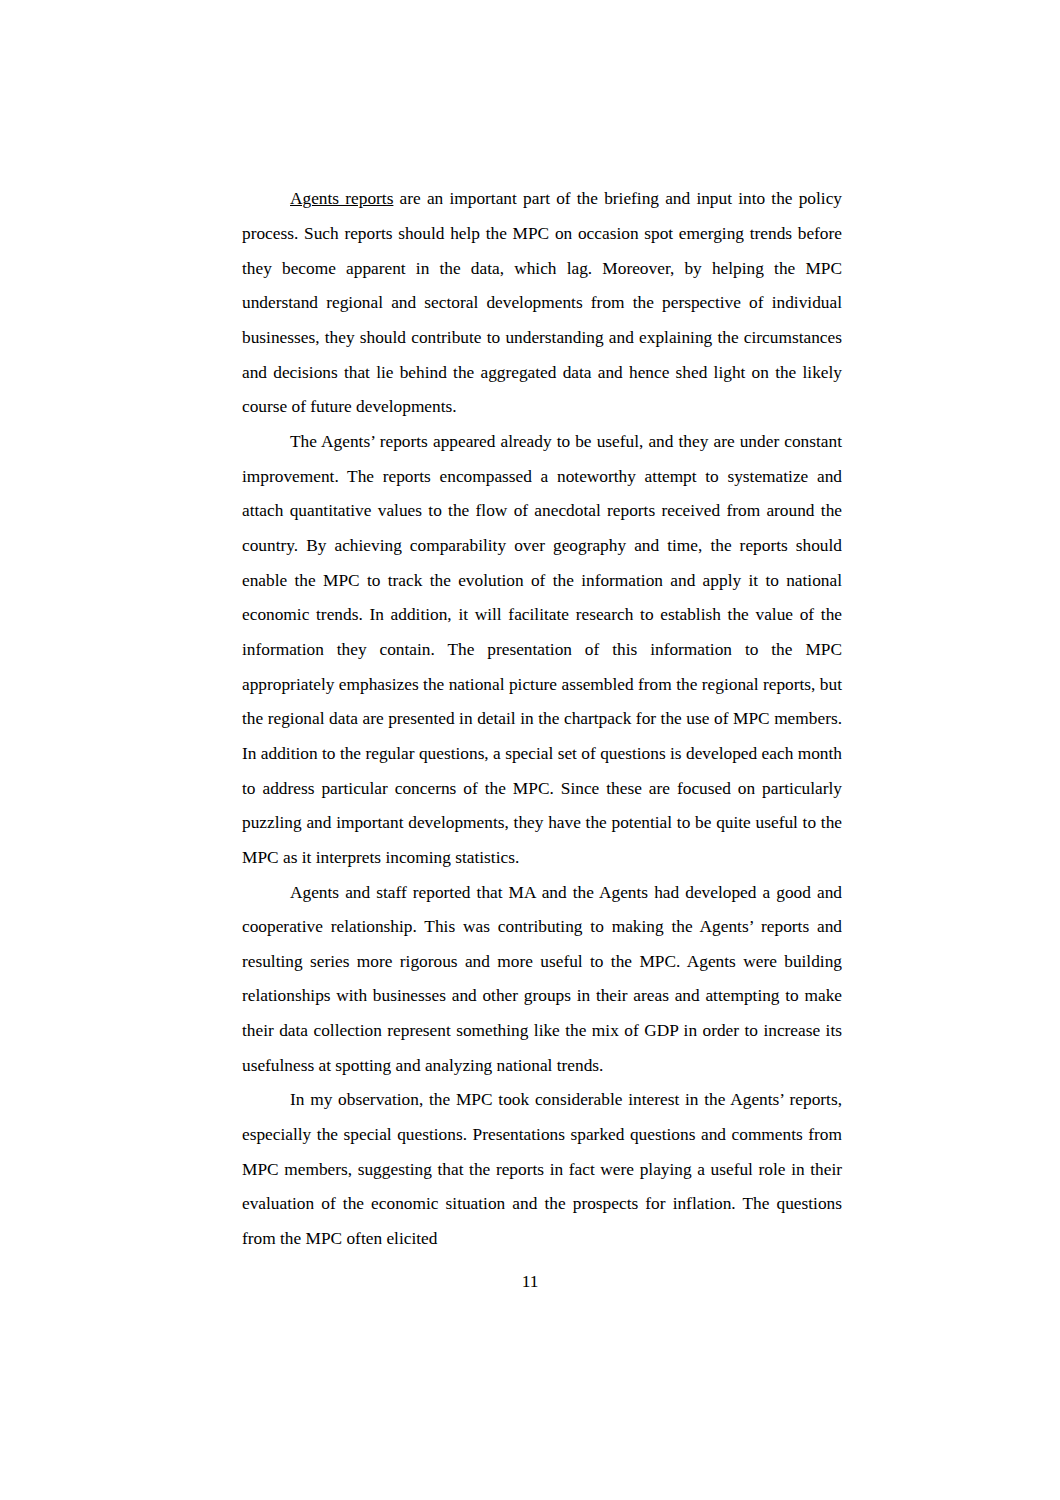Agents reports are an important part of the briefing and input into the policy process. Such reports should help the MPC on occasion spot emerging trends before they become apparent in the data, which lag. Moreover, by helping the MPC understand regional and sectoral developments from the perspective of individual businesses, they should contribute to understanding and explaining the circumstances and decisions that lie behind the aggregated data and hence shed light on the likely course of future developments.
The Agents’ reports appeared already to be useful, and they are under constant improvement. The reports encompassed a noteworthy attempt to systematize and attach quantitative values to the flow of anecdotal reports received from around the country. By achieving comparability over geography and time, the reports should enable the MPC to track the evolution of the information and apply it to national economic trends. In addition, it will facilitate research to establish the value of the information they contain. The presentation of this information to the MPC appropriately emphasizes the national picture assembled from the regional reports, but the regional data are presented in detail in the chartpack for the use of MPC members. In addition to the regular questions, a special set of questions is developed each month to address particular concerns of the MPC. Since these are focused on particularly puzzling and important developments, they have the potential to be quite useful to the MPC as it interprets incoming statistics.
Agents and staff reported that MA and the Agents had developed a good and cooperative relationship. This was contributing to making the Agents’ reports and resulting series more rigorous and more useful to the MPC. Agents were building relationships with businesses and other groups in their areas and attempting to make their data collection represent something like the mix of GDP in order to increase its usefulness at spotting and analyzing national trends.
In my observation, the MPC took considerable interest in the Agents’ reports, especially the special questions. Presentations sparked questions and comments from MPC members, suggesting that the reports in fact were playing a useful role in their evaluation of the economic situation and the prospects for inflation. The questions from the MPC often elicited
11